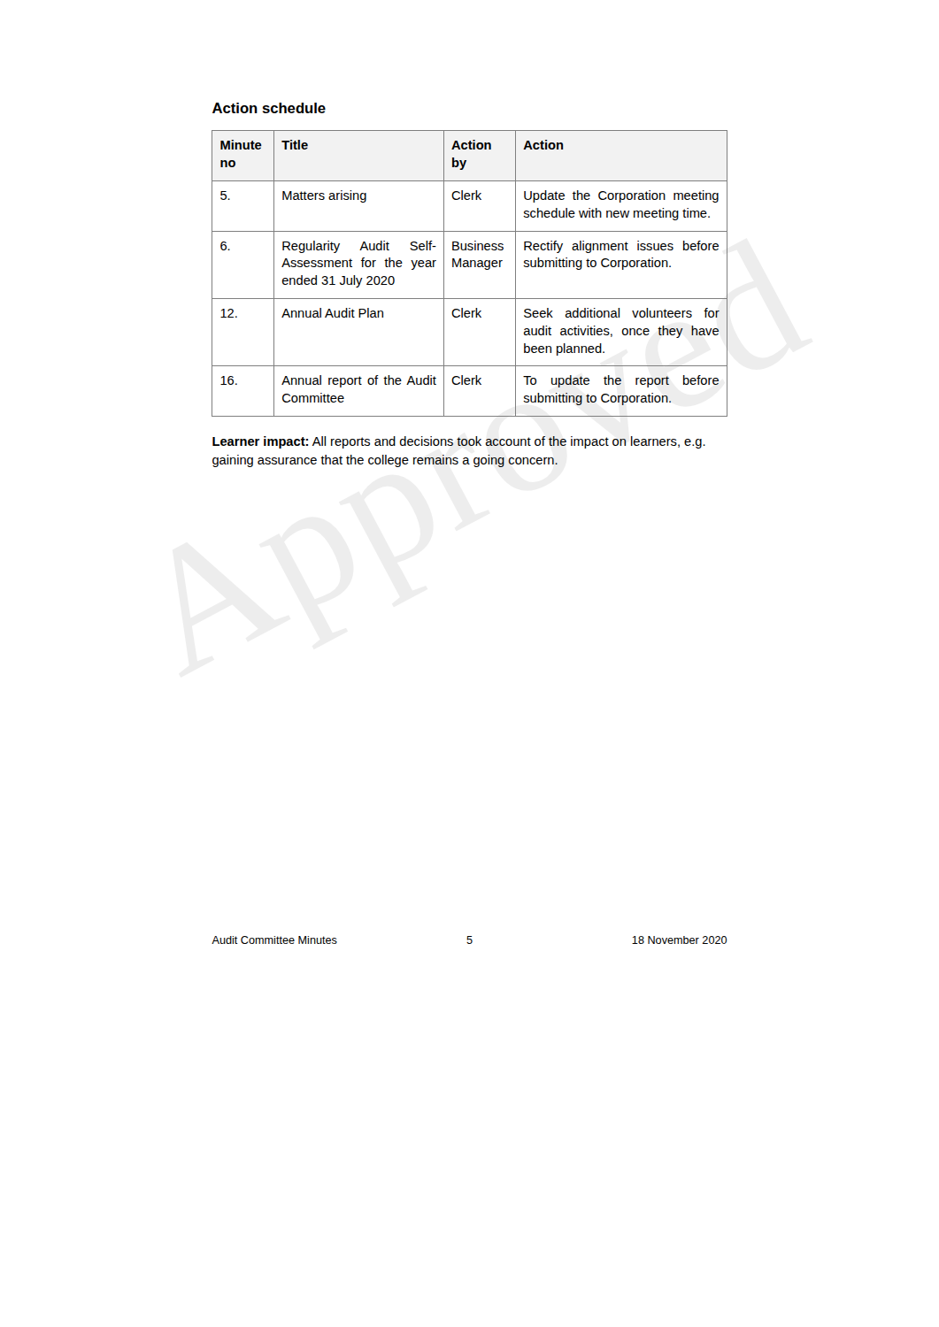Approved
Action schedule
| Minute no | Title | Action by | Action |
| --- | --- | --- | --- |
| 5. | Matters arising | Clerk | Update the Corporation meeting schedule with new meeting time. |
| 6. | Regularity Audit Self-Assessment for the year ended 31 July 2020 | Business Manager | Rectify alignment issues before submitting to Corporation. |
| 12. | Annual Audit Plan | Clerk | Seek additional volunteers for audit activities, once they have been planned. |
| 16. | Annual report of the Audit Committee | Clerk | To update the report before submitting to Corporation. |
Learner impact: All reports and decisions took account of the impact on learners, e.g. gaining assurance that the college remains a going concern.
Audit Committee Minutes
5
18 November 2020